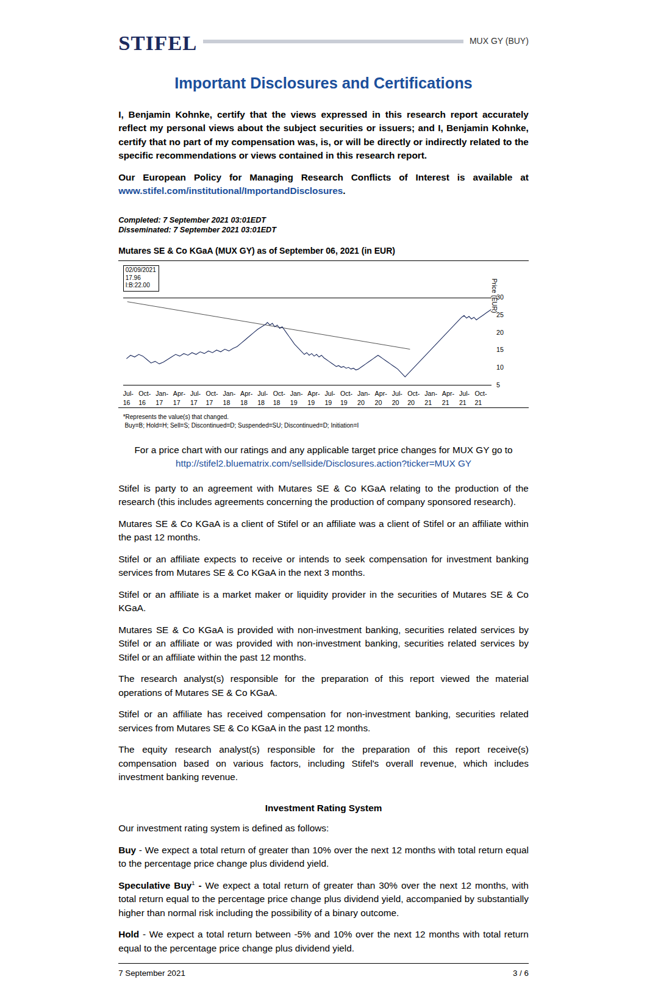STIFEL
MUX GY (BUY)
Important Disclosures and Certifications
I, Benjamin Kohnke, certify that the views expressed in this research report accurately reflect my personal views about the subject securities or issuers; and I, Benjamin Kohnke, certify that no part of my compensation was, is, or will be directly or indirectly related to the specific recommendations or views contained in this research report.
Our European Policy for Managing Research Conflicts of Interest is available at www.stifel.com/institutional/ImportandDisclosures.
Completed: 7 September 2021 03:01EDT
Disseminated: 7 September 2021 03:01EDT
Mutares SE & Co KGaA (MUX GY) as of September 06, 2021 (in EUR)
02/09/2021
17.96
I:B:22.00
30 25 20 15 10 5
Price (EUR)
Jul-16 Oct-16 Jan-17 Apr-17 Jul-17 Oct-17 Jan-18 Apr-18 Jul-18 Oct-18 Jan-19 Apr-19 Jul-19 Oct-19 Jan-20 Apr-20 Jul-20 Oct-20 Jan-21 Apr-21 Jul-21 Oct-21
*Represents the value(s) that changed.
Buy=B; Hold=H; Sell=S; Discontinued=D; Suspended=SU; Discontinued=D; Initiation=I
For a price chart with our ratings and any applicable target price changes for MUX GY go to http://stifel2.bluematrix.com/sellside/Disclosures.action?ticker=MUX GY
Stifel is party to an agreement with Mutares SE & Co KGaA relating to the production of the research (this includes agreements concerning the production of company sponsored research).
Mutares SE & Co KGaA is a client of Stifel or an affiliate was a client of Stifel or an affiliate within the past 12 months.
Stifel or an affiliate expects to receive or intends to seek compensation for investment banking services from Mutares SE & Co KGaA in the next 3 months.
Stifel or an affiliate is a market maker or liquidity provider in the securities of Mutares SE & Co KGaA.
Mutares SE & Co KGaA is provided with non-investment banking, securities related services by Stifel or an affiliate or was provided with non-investment banking, securities related services by Stifel or an affiliate within the past 12 months.
The research analyst(s) responsible for the preparation of this report viewed the material operations of Mutares SE & Co KGaA.
Stifel or an affiliate has received compensation for non-investment banking, securities related services from Mutares SE & Co KGaA in the past 12 months.
The equity research analyst(s) responsible for the preparation of this report receive(s) compensation based on various factors, including Stifel's overall revenue, which includes investment banking revenue.
Investment Rating System
Our investment rating system is defined as follows:
Buy - We expect a total return of greater than 10% over the next 12 months with total return equal to the percentage price change plus dividend yield.
Speculative Buy1 - We expect a total return of greater than 30% over the next 12 months, with total return equal to the percentage price change plus dividend yield, accompanied by substantially higher than normal risk including the possibility of a binary outcome.
Hold - We expect a total return between -5% and 10% over the next 12 months with total return equal to the percentage price change plus dividend yield.
7 September 2021 3 / 6